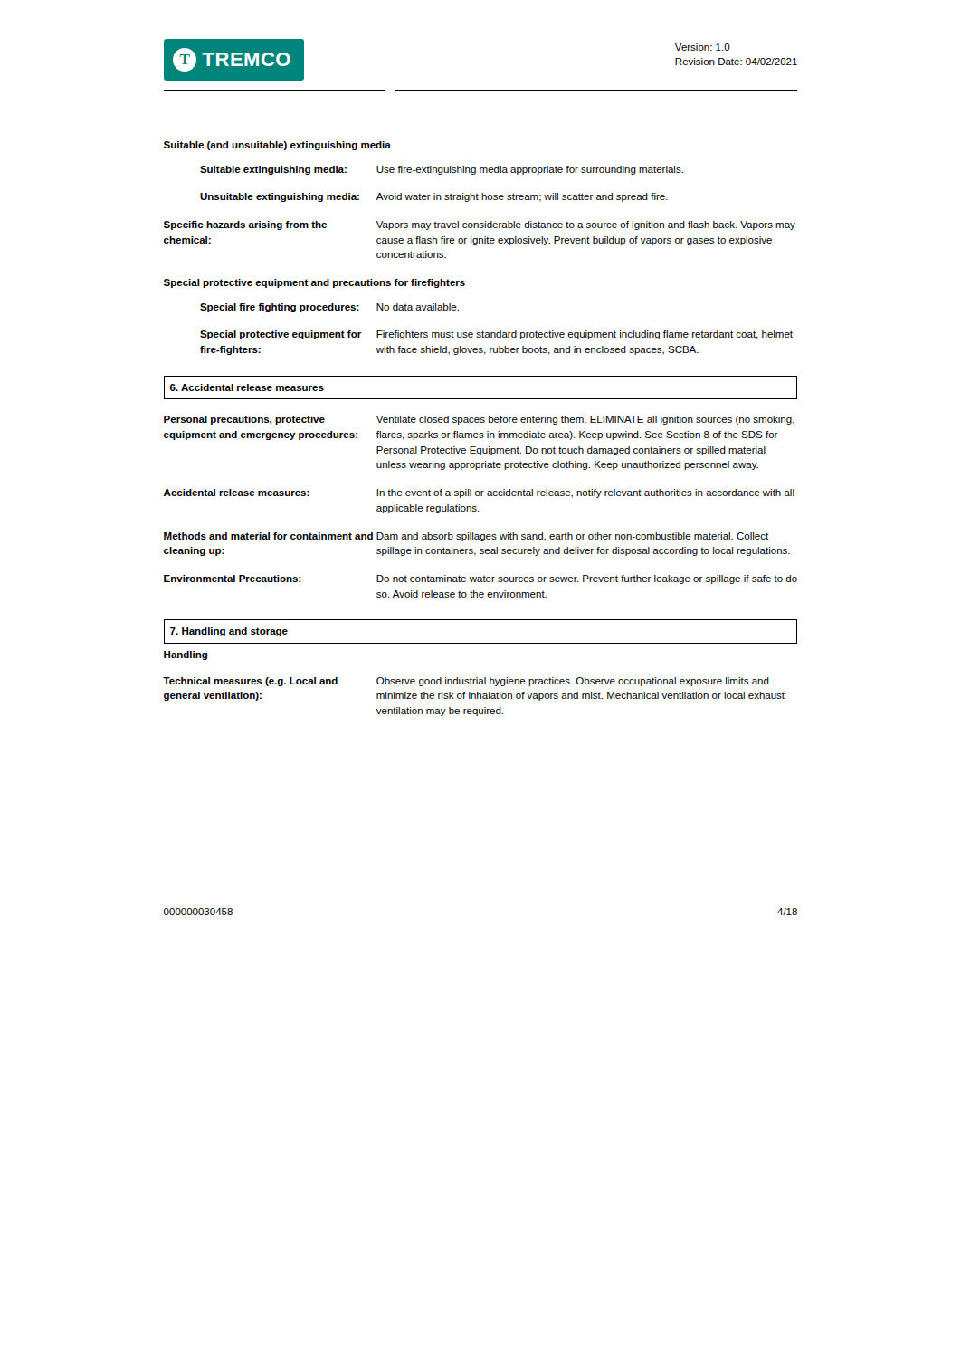T
TREMCO
Version: 1.0
Revision Date: 04/02/2021
Suitable (and unsuitable) extinguishing media
| Suitable extinguishing media: | Use fire-extinguishing media appropriate for surrounding materials. |
| Unsuitable extinguishing media: | Avoid water in straight hose stream; will scatter and spread fire. |
| Specific hazards arising from the chemical: | Vapors may travel considerable distance to a source of ignition and flash back. Vapors may cause a flash fire or ignite explosively. Prevent buildup of vapors or gases to explosive concentrations. |
Special protective equipment and precautions for firefighters
| Special fire fighting procedures: | No data available. |
| Special protective equipment for fire-fighters: | Firefighters must use standard protective equipment including flame retardant coat, helmet with face shield, gloves, rubber boots, and in enclosed spaces, SCBA. |
6. Accidental release measures
| Personal precautions, protective equipment and emergency procedures: | Ventilate closed spaces before entering them. ELIMINATE all ignition sources (no smoking, flares, sparks or flames in immediate area). Keep upwind. See Section 8 of the SDS for Personal Protective Equipment. Do not touch damaged containers or spilled material unless wearing appropriate protective clothing. Keep unauthorized personnel away. |
| Accidental release measures: | In the event of a spill or accidental release, notify relevant authorities in accordance with all applicable regulations. |
| Methods and material for containment and cleaning up: | Dam and absorb spillages with sand, earth or other non-combustible material. Collect spillage in containers, seal securely and deliver for disposal according to local regulations. |
| Environmental Precautions: | Do not contaminate water sources or sewer. Prevent further leakage or spillage if safe to do so. Avoid release to the environment. |
7. Handling and storage
Handling
| Technical measures (e.g. Local and general ventilation): | Observe good industrial hygiene practices. Observe occupational exposure limits and minimize the risk of inhalation of vapors and mist. Mechanical ventilation or local exhaust ventilation may be required. |
000000030458
4/18